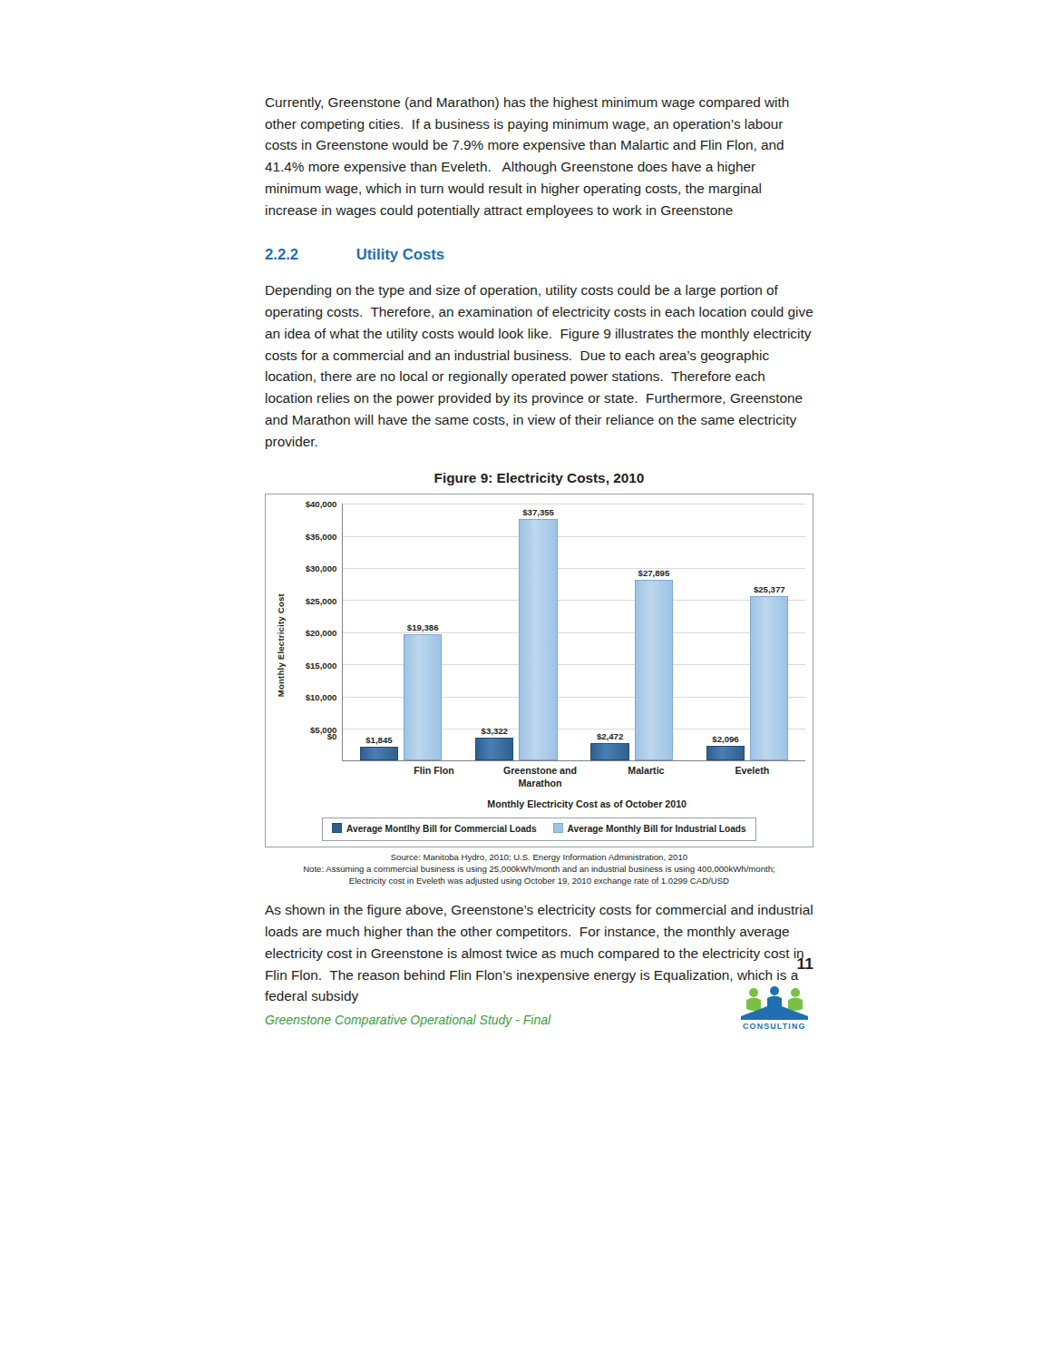Currently, Greenstone (and Marathon) has the highest minimum wage compared with other competing cities. If a business is paying minimum wage, an operation’s labour costs in Greenstone would be 7.9% more expensive than Malartic and Flin Flon, and 41.4% more expensive than Eveleth. Although Greenstone does have a higher minimum wage, which in turn would result in higher operating costs, the marginal increase in wages could potentially attract employees to work in Greenstone
2.2.2 Utility Costs
Depending on the type and size of operation, utility costs could be a large portion of operating costs. Therefore, an examination of electricity costs in each location could give an idea of what the utility costs would look like. Figure 9 illustrates the monthly electricity costs for a commercial and an industrial business. Due to each area’s geographic location, there are no local or regionally operated power stations. Therefore each location relies on the power provided by its province or state. Furthermore, Greenstone and Marathon will have the same costs, in view of their reliance on the same electricity provider.
Figure 9: Electricity Costs, 2010
Monthly Electricity Cost
$40,000
$35,000
$30,000
$25,000
$20,000
$15,000
$10,000
$5,000
$0
$1,845
$19,386
$3,322
$37,355
$2,472
$27,895
$2,096
$25,377
Flin Flon
Greenstone and
Marathon
Malartic
Eveleth
Monthly Electricity Cost as of October 2010
Average Montlhy Bill for Commercial Loads Average Monthly Bill for Industrial Loads
Source: Manitoba Hydro, 2010; U.S. Energy Information Administration, 2010
Note: Assuming a commercial business is using 25,000kWh/month and an industrial business is using 400,000kWh/month;
Electricity cost in Eveleth was adjusted using October 19, 2010 exchange rate of 1.0299 CAD/USD
As shown in the figure above, Greenstone’s electricity costs for commercial and industrial loads are much higher than the other competitors. For instance, the monthly average electricity cost in Greenstone is almost twice as much compared to the electricity cost in Flin Flon. The reason behind Flin Flon’s inexpensive energy is Equalization, which is a federal subsidy
Greenstone Comparative Operational Study - Final
CONSULTING
11